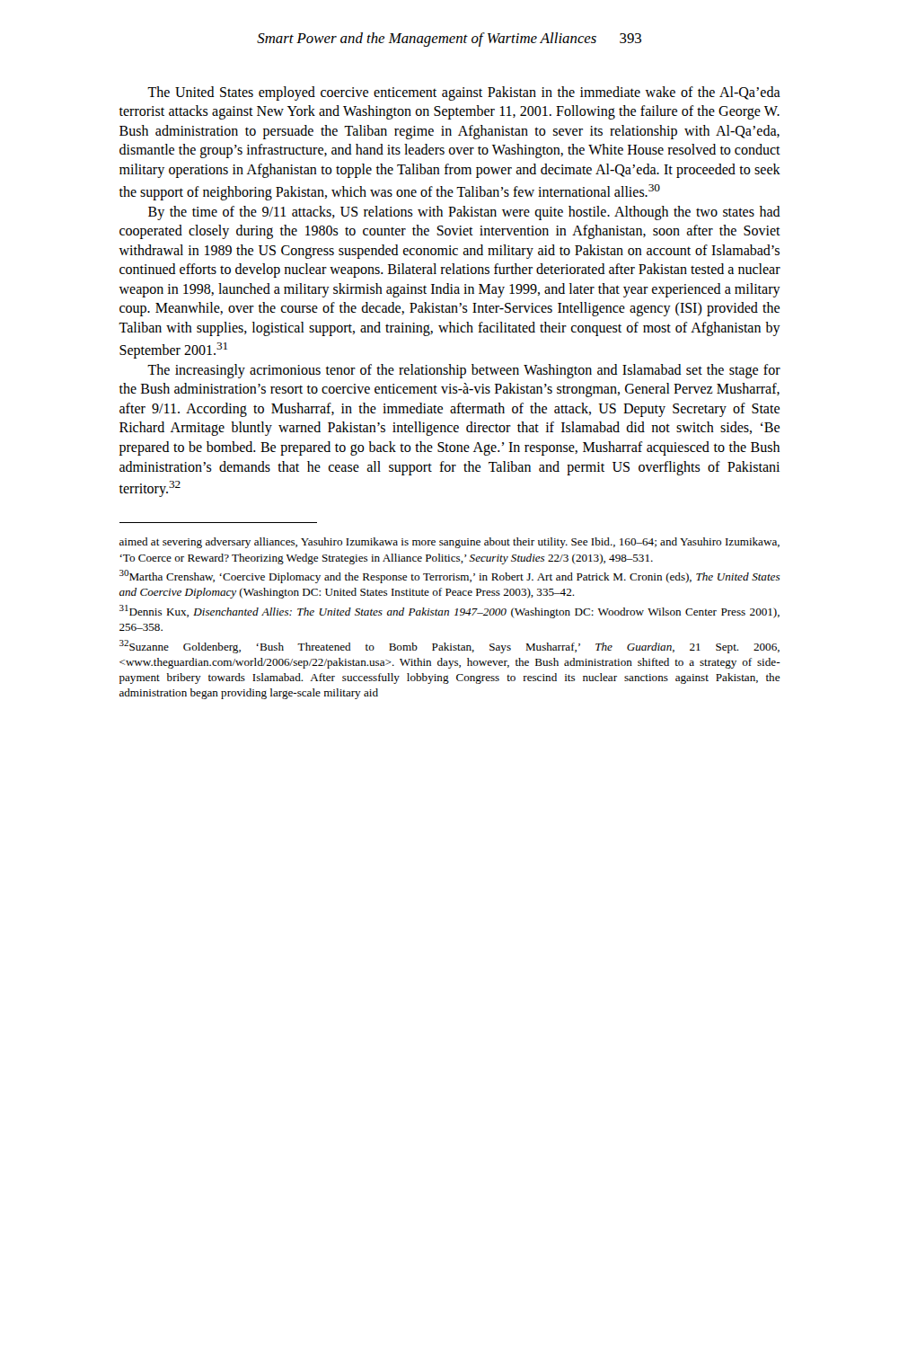Smart Power and the Management of Wartime Alliances393
The United States employed coercive enticement against Pakistan in the immediate wake of the Al-Qa’eda terrorist attacks against New York and Washington on September 11, 2001. Following the failure of the George W. Bush administration to persuade the Taliban regime in Afghanistan to sever its relationship with Al-Qa’eda, dismantle the group’s infrastructure, and hand its leaders over to Washington, the White House resolved to conduct military operations in Afghanistan to topple the Taliban from power and decimate Al-Qa’eda. It proceeded to seek the support of neighboring Pakistan, which was one of the Taliban’s few international allies.30
By the time of the 9/11 attacks, US relations with Pakistan were quite hostile. Although the two states had cooperated closely during the 1980s to counter the Soviet intervention in Afghanistan, soon after the Soviet withdrawal in 1989 the US Congress suspended economic and military aid to Pakistan on account of Islamabad’s continued efforts to develop nuclear weapons. Bilateral relations further deteriorated after Pakistan tested a nuclear weapon in 1998, launched a military skirmish against India in May 1999, and later that year experienced a military coup. Meanwhile, over the course of the decade, Pakistan’s Inter-Services Intelligence agency (ISI) provided the Taliban with supplies, logistical support, and training, which facilitated their conquest of most of Afghanistan by September 2001.31
The increasingly acrimonious tenor of the relationship between Washington and Islamabad set the stage for the Bush administration’s resort to coercive enticement vis-à-vis Pakistan’s strongman, General Pervez Musharraf, after 9/11. According to Musharraf, in the immediate aftermath of the attack, US Deputy Secretary of State Richard Armitage bluntly warned Pakistan’s intelligence director that if Islamabad did not switch sides, ‘Be prepared to be bombed. Be prepared to go back to the Stone Age.’ In response, Musharraf acquiesced to the Bush administration’s demands that he cease all support for the Taliban and permit US overflights of Pakistani territory.32
aimed at severing adversary alliances, Yasuhiro Izumikawa is more sanguine about their utility. See Ibid., 160–64; and Yasuhiro Izumikawa, ‘To Coerce or Reward? Theorizing Wedge Strategies in Alliance Politics,’ Security Studies 22/3 (2013), 498–531.
30Martha Crenshaw, ‘Coercive Diplomacy and the Response to Terrorism,’ in Robert J. Art and Patrick M. Cronin (eds), The United States and Coercive Diplomacy (Washington DC: United States Institute of Peace Press 2003), 335–42.
31Dennis Kux, Disenchanted Allies: The United States and Pakistan 1947–2000 (Washington DC: Woodrow Wilson Center Press 2001), 256–358.
32Suzanne Goldenberg, ‘Bush Threatened to Bomb Pakistan, Says Musharraf,’ The Guardian, 21 Sept. 2006, <www.theguardian.com/world/2006/sep/22/pakistan.usa>. Within days, however, the Bush administration shifted to a strategy of side-payment bribery towards Islamabad. After successfully lobbying Congress to rescind its nuclear sanctions against Pakistan, the administration began providing large-scale military aid